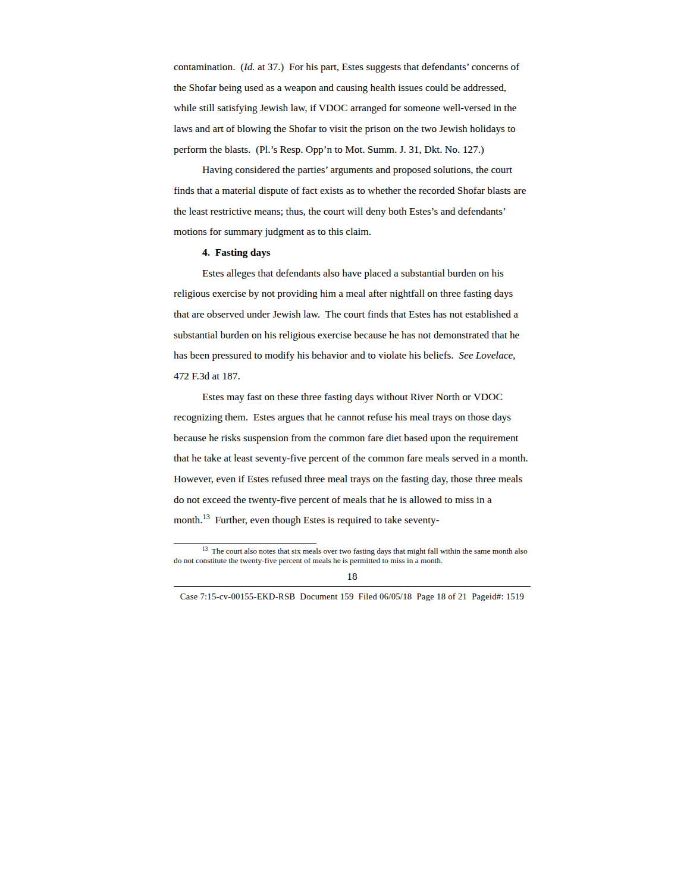contamination. (Id. at 37.) For his part, Estes suggests that defendants’ concerns of the Shofar being used as a weapon and causing health issues could be addressed, while still satisfying Jewish law, if VDOC arranged for someone well-versed in the laws and art of blowing the Shofar to visit the prison on the two Jewish holidays to perform the blasts. (Pl.’s Resp. Opp’n to Mot. Summ. J. 31, Dkt. No. 127.)
Having considered the parties’ arguments and proposed solutions, the court finds that a material dispute of fact exists as to whether the recorded Shofar blasts are the least restrictive means; thus, the court will deny both Estes’s and defendants’ motions for summary judgment as to this claim.
4. Fasting days
Estes alleges that defendants also have placed a substantial burden on his religious exercise by not providing him a meal after nightfall on three fasting days that are observed under Jewish law. The court finds that Estes has not established a substantial burden on his religious exercise because he has not demonstrated that he has been pressured to modify his behavior and to violate his beliefs. See Lovelace, 472 F.3d at 187.
Estes may fast on these three fasting days without River North or VDOC recognizing them. Estes argues that he cannot refuse his meal trays on those days because he risks suspension from the common fare diet based upon the requirement that he take at least seventy-five percent of the common fare meals served in a month. However, even if Estes refused three meal trays on the fasting day, those three meals do not exceed the twenty-five percent of meals that he is allowed to miss in a month.13 Further, even though Estes is required to take seventy-
13 The court also notes that six meals over two fasting days that might fall within the same month also do not constitute the twenty-five percent of meals he is permitted to miss in a month.
18
Case 7:15-cv-00155-EKD-RSB Document 159 Filed 06/05/18 Page 18 of 21 Pageid#: 1519